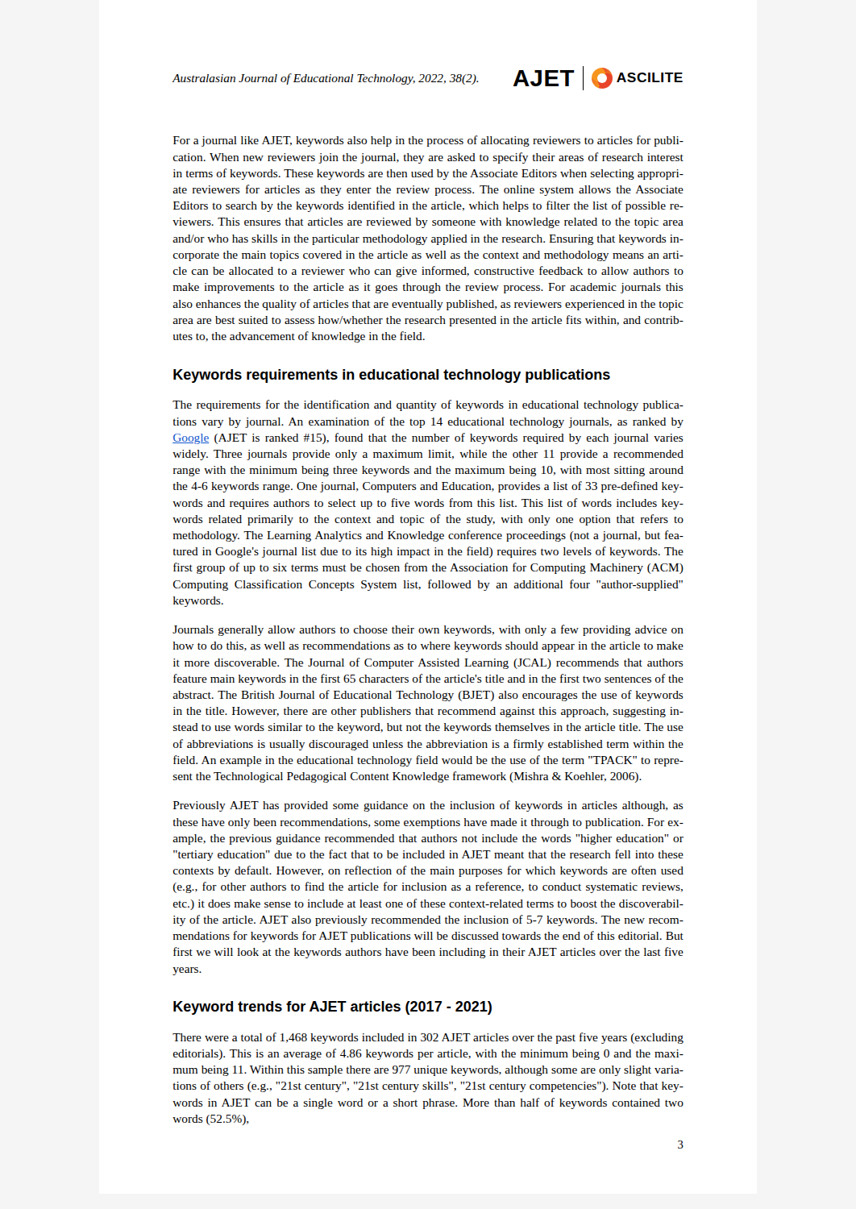Australasian Journal of Educational Technology, 2022, 38(2).
AJET ASCILITE
For a journal like AJET, keywords also help in the process of allocating reviewers to articles for publication. When new reviewers join the journal, they are asked to specify their areas of research interest in terms of keywords. These keywords are then used by the Associate Editors when selecting appropriate reviewers for articles as they enter the review process. The online system allows the Associate Editors to search by the keywords identified in the article, which helps to filter the list of possible reviewers. This ensures that articles are reviewed by someone with knowledge related to the topic area and/or who has skills in the particular methodology applied in the research. Ensuring that keywords incorporate the main topics covered in the article as well as the context and methodology means an article can be allocated to a reviewer who can give informed, constructive feedback to allow authors to make improvements to the article as it goes through the review process. For academic journals this also enhances the quality of articles that are eventually published, as reviewers experienced in the topic area are best suited to assess how/whether the research presented in the article fits within, and contributes to, the advancement of knowledge in the field.
Keywords requirements in educational technology publications
The requirements for the identification and quantity of keywords in educational technology publications vary by journal. An examination of the top 14 educational technology journals, as ranked by Google (AJET is ranked #15), found that the number of keywords required by each journal varies widely. Three journals provide only a maximum limit, while the other 11 provide a recommended range with the minimum being three keywords and the maximum being 10, with most sitting around the 4-6 keywords range. One journal, Computers and Education, provides a list of 33 pre-defined keywords and requires authors to select up to five words from this list. This list of words includes keywords related primarily to the context and topic of the study, with only one option that refers to methodology. The Learning Analytics and Knowledge conference proceedings (not a journal, but featured in Google's journal list due to its high impact in the field) requires two levels of keywords. The first group of up to six terms must be chosen from the Association for Computing Machinery (ACM) Computing Classification Concepts System list, followed by an additional four "author-supplied" keywords.
Journals generally allow authors to choose their own keywords, with only a few providing advice on how to do this, as well as recommendations as to where keywords should appear in the article to make it more discoverable. The Journal of Computer Assisted Learning (JCAL) recommends that authors feature main keywords in the first 65 characters of the article's title and in the first two sentences of the abstract. The British Journal of Educational Technology (BJET) also encourages the use of keywords in the title. However, there are other publishers that recommend against this approach, suggesting instead to use words similar to the keyword, but not the keywords themselves in the article title. The use of abbreviations is usually discouraged unless the abbreviation is a firmly established term within the field. An example in the educational technology field would be the use of the term "TPACK" to represent the Technological Pedagogical Content Knowledge framework (Mishra & Koehler, 2006).
Previously AJET has provided some guidance on the inclusion of keywords in articles although, as these have only been recommendations, some exemptions have made it through to publication. For example, the previous guidance recommended that authors not include the words "higher education" or "tertiary education" due to the fact that to be included in AJET meant that the research fell into these contexts by default. However, on reflection of the main purposes for which keywords are often used (e.g., for other authors to find the article for inclusion as a reference, to conduct systematic reviews, etc.) it does make sense to include at least one of these context-related terms to boost the discoverability of the article. AJET also previously recommended the inclusion of 5-7 keywords. The new recommendations for keywords for AJET publications will be discussed towards the end of this editorial. But first we will look at the keywords authors have been including in their AJET articles over the last five years.
Keyword trends for AJET articles (2017 - 2021)
There were a total of 1,468 keywords included in 302 AJET articles over the past five years (excluding editorials). This is an average of 4.86 keywords per article, with the minimum being 0 and the maximum being 11. Within this sample there are 977 unique keywords, although some are only slight variations of others (e.g., "21st century", "21st century skills", "21st century competencies"). Note that keywords in AJET can be a single word or a short phrase. More than half of keywords contained two words (52.5%),
3